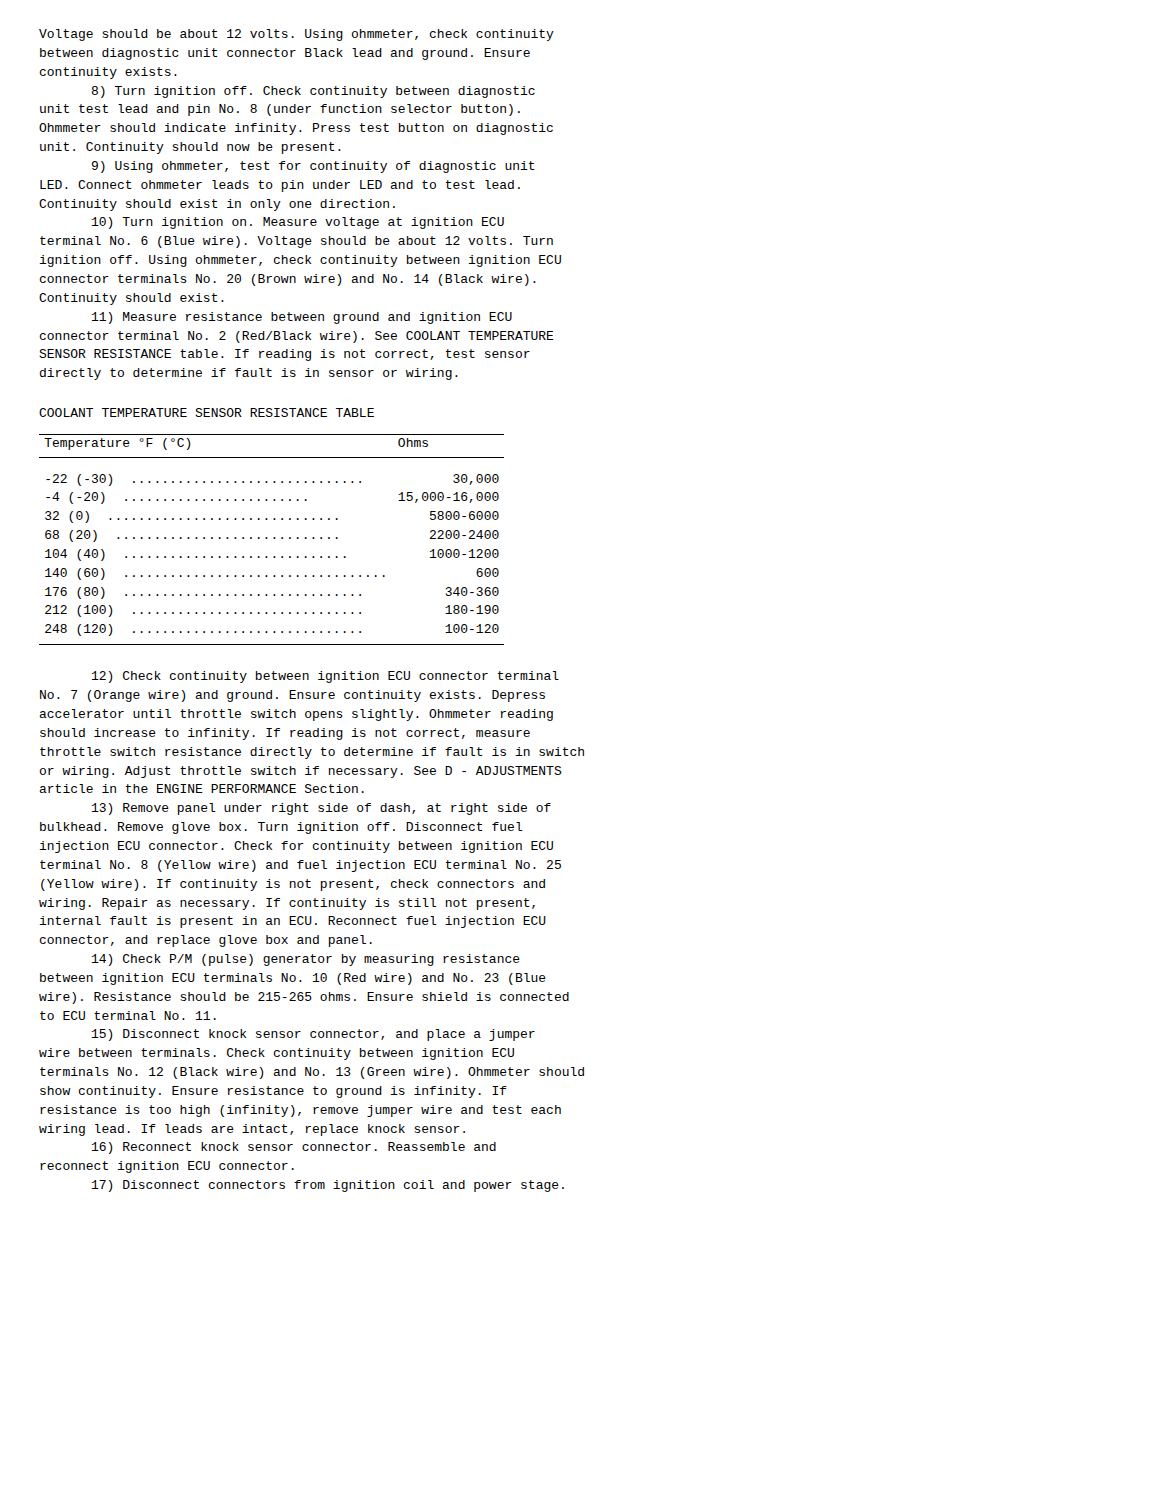Voltage should be about 12 volts. Using ohmmeter, check continuity between diagnostic unit connector Black lead and ground. Ensure continuity exists.
8) Turn ignition off. Check continuity between diagnostic unit test lead and pin No. 8 (under function selector button). Ohmmeter should indicate infinity. Press test button on diagnostic unit. Continuity should now be present.
9) Using ohmmeter, test for continuity of diagnostic unit LED. Connect ohmmeter leads to pin under LED and to test lead. Continuity should exist in only one direction.
10) Turn ignition on. Measure voltage at ignition ECU terminal No. 6 (Blue wire). Voltage should be about 12 volts. Turn ignition off. Using ohmmeter, check continuity between ignition ECU connector terminals No. 20 (Brown wire) and No. 14 (Black wire). Continuity should exist.
11) Measure resistance between ground and ignition ECU connector terminal No. 2 (Red/Black wire). See COOLANT TEMPERATURE SENSOR RESISTANCE table. If reading is not correct, test sensor directly to determine if fault is in sensor or wiring.
COOLANT TEMPERATURE SENSOR RESISTANCE TABLE
| Temperature °F (°C) | Ohms |
| --- | --- |
| -22 (-30) .............................. | 30,000 |
| -4 (-20) ........................ | 15,000-16,000 |
| 32 (0) .............................. | 5800-6000 |
| 68 (20) ............................. | 2200-2400 |
| 104 (40) ............................. | 1000-1200 |
| 140 (60) .................................. | 600 |
| 176 (80) ............................... | 340-360 |
| 212 (100) .............................. | 180-190 |
| 248 (120) .............................. | 100-120 |
12) Check continuity between ignition ECU connector terminal No. 7 (Orange wire) and ground. Ensure continuity exists. Depress accelerator until throttle switch opens slightly. Ohmmeter reading should increase to infinity. If reading is not correct, measure throttle switch resistance directly to determine if fault is in switch or wiring. Adjust throttle switch if necessary. See D - ADJUSTMENTS article in the ENGINE PERFORMANCE Section.
13) Remove panel under right side of dash, at right side of bulkhead. Remove glove box. Turn ignition off. Disconnect fuel injection ECU connector. Check for continuity between ignition ECU terminal No. 8 (Yellow wire) and fuel injection ECU terminal No. 25 (Yellow wire). If continuity is not present, check connectors and wiring. Repair as necessary. If continuity is still not present, internal fault is present in an ECU. Reconnect fuel injection ECU connector, and replace glove box and panel.
14) Check P/M (pulse) generator by measuring resistance between ignition ECU terminals No. 10 (Red wire) and No. 23 (Blue wire). Resistance should be 215-265 ohms. Ensure shield is connected to ECU terminal No. 11.
15) Disconnect knock sensor connector, and place a jumper wire between terminals. Check continuity between ignition ECU terminals No. 12 (Black wire) and No. 13 (Green wire). Ohmmeter should show continuity. Ensure resistance to ground is infinity. If resistance is too high (infinity), remove jumper wire and test each wiring lead. If leads are intact, replace knock sensor.
16) Reconnect knock sensor connector. Reassemble and reconnect ignition ECU connector.
17) Disconnect connectors from ignition coil and power stage.